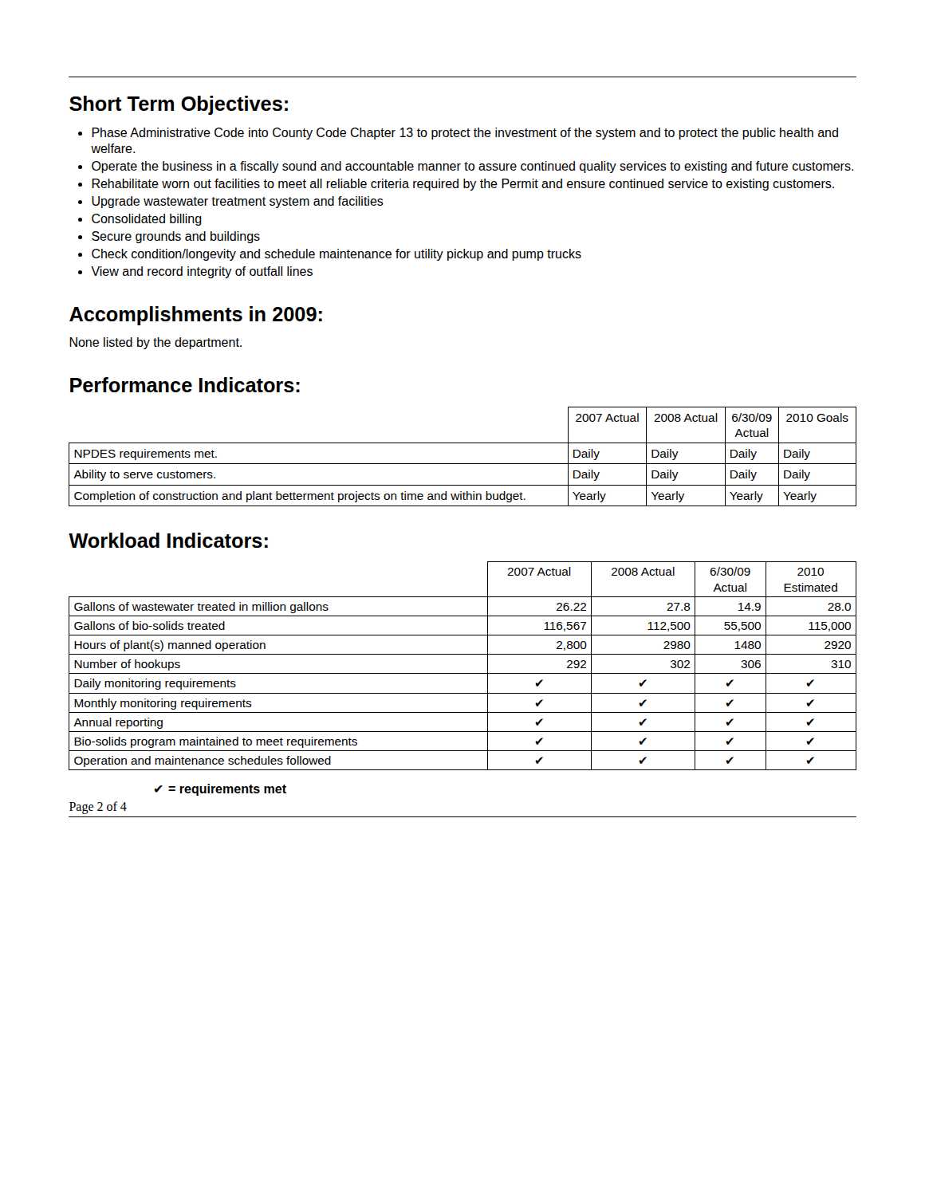Short Term Objectives:
Phase Administrative Code into County Code Chapter 13 to protect the investment of the system and to protect the public health and welfare.
Operate the business in a fiscally sound and accountable manner to assure continued quality services to existing and future customers.
Rehabilitate worn out facilities to meet all reliable criteria required by the Permit and ensure continued service to existing customers.
Upgrade wastewater treatment system and facilities
Consolidated billing
Secure grounds and buildings
Check condition/longevity and schedule maintenance for utility pickup and pump trucks
View and record integrity of outfall lines
Accomplishments in 2009:
None listed by the department.
Performance Indicators:
| | 2007 Actual | 2008 Actual | 6/30/09 Actual | 2010 Goals |
| --- | --- | --- | --- | --- |
| NPDES requirements met. | Daily | Daily | Daily | Daily |
| Ability to serve customers. | Daily | Daily | Daily | Daily |
| Completion of construction and plant betterment projects on time and within budget. | Yearly | Yearly | Yearly | Yearly |
Workload Indicators:
| | 2007 Actual | 2008 Actual | 6/30/09 Actual | 2010 Estimated |
| --- | --- | --- | --- | --- |
| Gallons of wastewater treated in million gallons | 26.22 | 27.8 | 14.9 | 28.0 |
| Gallons of bio-solids treated | 116,567 | 112,500 | 55,500 | 115,000 |
| Hours of plant(s) manned operation | 2,800 | 2980 | 1480 | 2920 |
| Number of hookups | 292 | 302 | 306 | 310 |
| Daily monitoring requirements | ✔ | ✔ | ✔ | ✔ |
| Monthly monitoring requirements | ✔ | ✔ | ✔ | ✔ |
| Annual reporting | ✔ | ✔ | ✔ | ✔ |
| Bio-solids program maintained to meet requirements | ✔ | ✔ | ✔ | ✔ |
| Operation and maintenance schedules followed | ✔ | ✔ | ✔ | ✔ |
✔= requirements met
Page 2 of 4